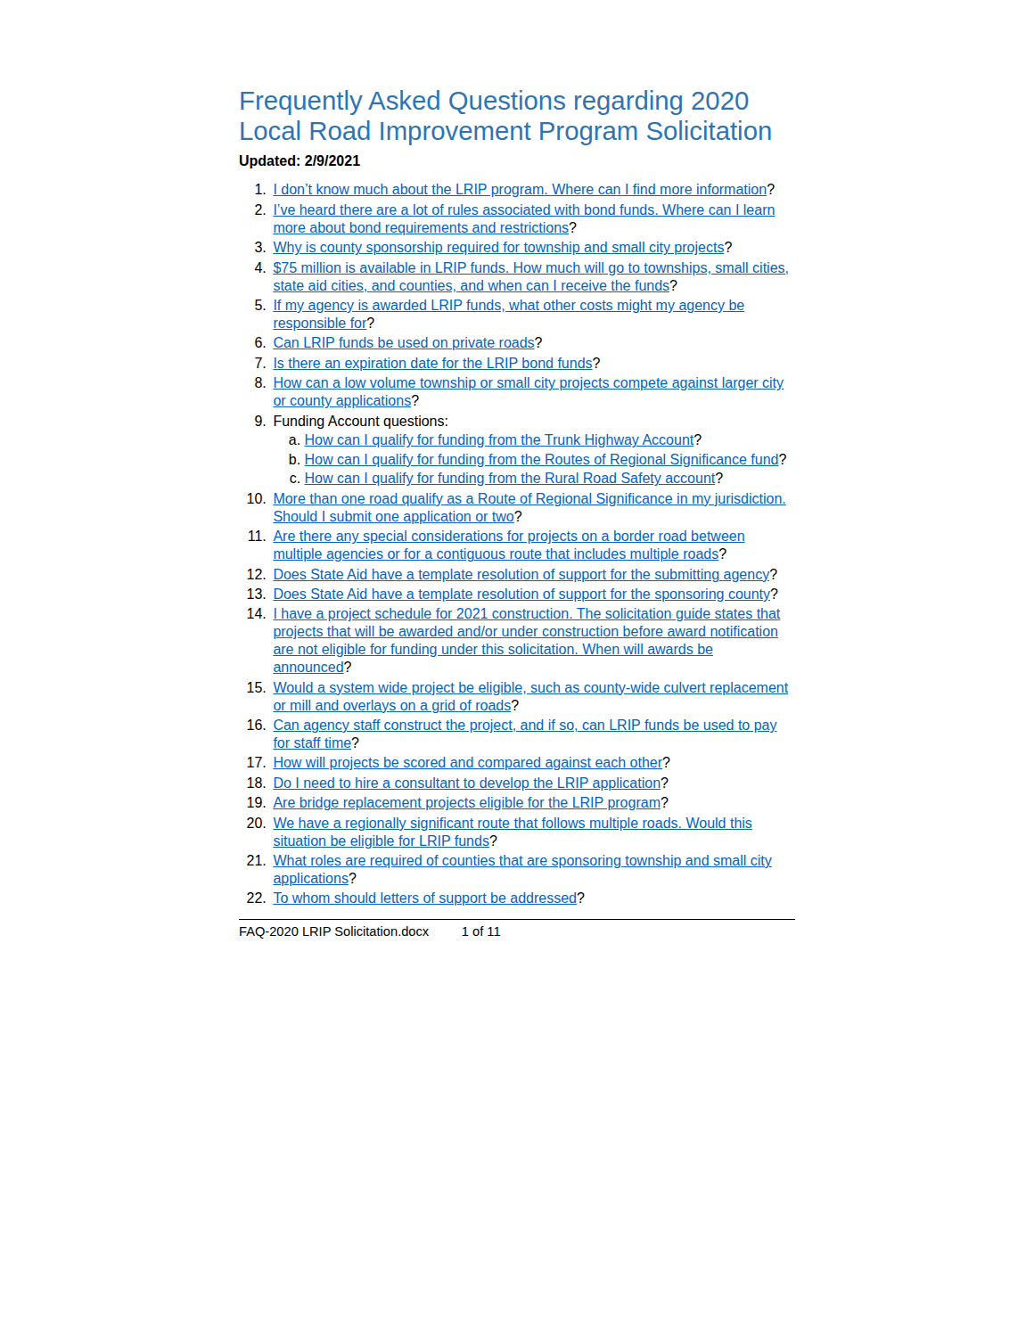Frequently Asked Questions regarding 2020 Local Road Improvement Program Solicitation
Updated: 2/9/2021
I don’t know much about the LRIP program. Where can I find more information?
I’ve heard there are a lot of rules associated with bond funds. Where can I learn more about bond requirements and restrictions?
Why is county sponsorship required for township and small city projects?
$75 million is available in LRIP funds. How much will go to townships, small cities, state aid cities, and counties, and when can I receive the funds?
If my agency is awarded LRIP funds, what other costs might my agency be responsible for?
Can LRIP funds be used on private roads?
Is there an expiration date for the LRIP bond funds?
How can a low volume township or small city projects compete against larger city or county applications?
Funding Account questions:
How can I qualify for funding from the Trunk Highway Account?
How can I qualify for funding from the Routes of Regional Significance fund?
How can I qualify for funding from the Rural Road Safety account?
More than one road qualify as a Route of Regional Significance in my jurisdiction. Should I submit one application or two?
Are there any special considerations for projects on a border road between multiple agencies or for a contiguous route that includes multiple roads?
Does State Aid have a template resolution of support for the submitting agency?
Does State Aid have a template resolution of support for the sponsoring county?
I have a project schedule for 2021 construction. The solicitation guide states that projects that will be awarded and/or under construction before award notification are not eligible for funding under this solicitation. When will awards be announced?
Would a system wide project be eligible, such as county-wide culvert replacement or mill and overlays on a grid of roads?
Can agency staff construct the project, and if so, can LRIP funds be used to pay for staff time?
How will projects be scored and compared against each other?
Do I need to hire a consultant to develop the LRIP application?
Are bridge replacement projects eligible for the LRIP program?
We have a regionally significant route that follows multiple roads. Would this situation be eligible for LRIP funds?
What roles are required of counties that are sponsoring township and small city applications?
To whom should letters of support be addressed?
FAQ-2020 LRIP Solicitation.docx 1 of 11